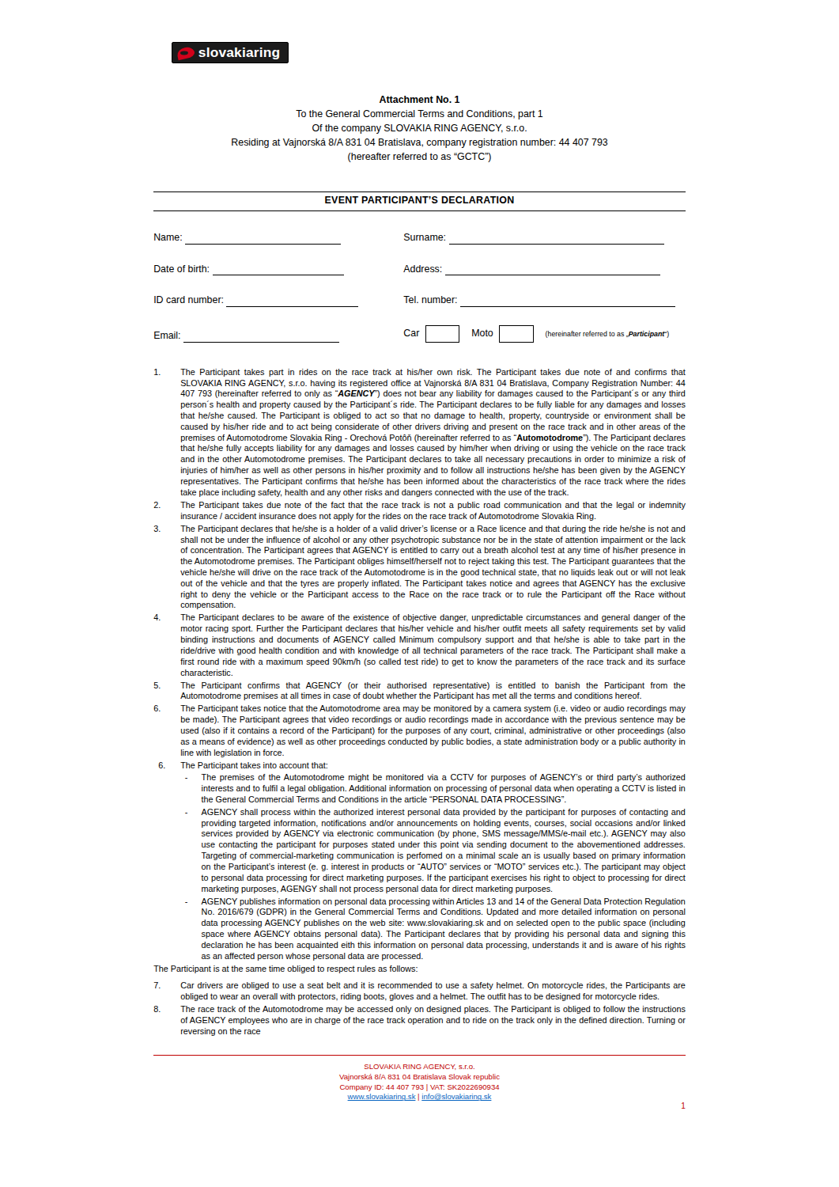slovakiaring
Attachment No. 1
To the General Commercial Terms and Conditions, part 1
Of the company SLOVAKIA RING AGENCY, s.r.o.
Residing at Vajnorská 8/A 831 04 Bratislava, company registration number: 44 407 793
(hereafter referred to as “GCTC”)
EVENT PARTICIPANT’S DECLARATION
| Name: | Surname: |
| Date of birth: | Address: |
| ID card number: | Tel. number: |
| Email: | Car Moto (hereinafter referred to as „ Participant “) |
1. The Participant takes part in rides on the race track at his/her own risk. The Participant takes due note of and confirms that SLOVAKIA RING AGENCY, s.r.o. having its registered office at Vajnorská 8/A 831 04 Bratislava, Company Registration Number: 44 407 793 (hereinafter referred to only as “AGENCY”) does not bear any liability for damages caused to the Participant´s or any third person´s health and property caused by the Participant´s ride. The Participant declares to be fully liable for any damages and losses that he/she caused. The Participant is obliged to act so that no damage to health, property, countryside or environment shall be caused by his/her ride and to act being considerate of other drivers driving and present on the race track and in other areas of the premises of Automotodrome Slovakia Ring - Orechová Potôň (hereinafter referred to as “Automotodrome”). The Participant declares that he/she fully accepts liability for any damages and losses caused by him/her when driving or using the vehicle on the race track and in the other Automotodrome premises. The Participant declares to take all necessary precautions in order to minimize a risk of injuries of him/her as well as other persons in his/her proximity and to follow all instructions he/she has been given by the AGENCY representatives. The Participant confirms that he/she has been informed about the characteristics of the race track where the rides take place including safety, health and any other risks and dangers connected with the use of the track.
2. The Participant takes due note of the fact that the race track is not a public road communication and that the legal or indemnity insurance / accident insurance does not apply for the rides on the race track of Automotodrome Slovakia Ring.
3. The Participant declares that he/she is a holder of a valid driver’s license or a Race licence and that during the ride he/she is not and shall not be under the influence of alcohol or any other psychotropic substance nor be in the state of attention impairment or the lack of concentration. The Participant agrees that AGENCY is entitled to carry out a breath alcohol test at any time of his/her presence in the Automotodrome premises. The Participant obliges himself/herself not to reject taking this test. The Participant guarantees that the vehicle he/she will drive on the race track of the Automotodrome is in the good technical state, that no liquids leak out or will not leak out of the vehicle and that the tyres are properly inflated. The Participant takes notice and agrees that AGENCY has the exclusive right to deny the vehicle or the Participant access to the Race on the race track or to rule the Participant off the Race without compensation.
4. The Participant declares to be aware of the existence of objective danger, unpredictable circumstances and general danger of the motor racing sport. Further the Participant declares that his/her vehicle and his/her outfit meets all safety requirements set by valid binding instructions and documents of AGENCY called Minimum compulsory support and that he/she is able to take part in the ride/drive with good health condition and with knowledge of all technical parameters of the race track. The Participant shall make a first round ride with a maximum speed 90km/h (so called test ride) to get to know the parameters of the race track and its surface characteristic.
5. The Participant confirms that AGENCY (or their authorised representative) is entitled to banish the Participant from the Automotodrome premises at all times in case of doubt whether the Participant has met all the terms and conditions hereof.
6. The Participant takes notice that the Automotodrome area may be monitored by a camera system (i.e. video or audio recordings may be made). The Participant agrees that video recordings or audio recordings made in accordance with the previous sentence may be used (also if it contains a record of the Participant) for the purposes of any court, criminal, administrative or other proceedings (also as a means of evidence) as well as other proceedings conducted by public bodies, a state administration body or a public authority in line with legislation in force.
6. The Participant takes into account that:
The premises of the Automotodrome might be monitored via a CCTV for purposes of AGENCY’s or third party’s authorized interests and to fulfil a legal obligation. Additional information on processing of personal data when operating a CCTV is listed in the General Commercial Terms and Conditions in the article “PERSONAL DATA PROCESSING”.
AGENCY shall process within the authorized interest personal data provided by the participant for purposes of contacting and providing targeted information, notifications and/or announcements on holding events, courses, social occasions and/or linked services provided by AGENCY via electronic communication (by phone, SMS message/MMS/e-mail etc.). AGENCY may also use contacting the participant for purposes stated under this point via sending document to the abovementioned addresses. Targeting of commercial-marketing communication is perfomed on a minimal scale an is usually based on primary information on the Participant’s interest (e. g. interest in products or “AUTO” services or “MOTO” services etc.). The participant may object to personal data processing for direct marketing purposes. If the participant exercises his right to object to processing for direct marketing purposes, AGENGY shall not process personal data for direct marketing purposes.
AGENCY publishes information on personal data processing within Articles 13 and 14 of the General Data Protection Regulation No. 2016/679 (GDPR) in the General Commercial Terms and Conditions. Updated and more detailed information on personal data processing AGENCY publishes on the web site: www.slovakiaring.sk and on selected open to the public space (including space where AGENCY obtains personal data). The Participant declares that by providing his personal data and signing this declaration he has been acquainted eith this information on personal data processing, understands it and is aware of his rights as an affected person whose personal data are processed.
The Participant is at the same time obliged to respect rules as follows:
7. Car drivers are obliged to use a seat belt and it is recommended to use a safety helmet. On motorcycle rides, the Participants are obliged to wear an overall with protectors, riding boots, gloves and a helmet. The outfit has to be designed for motorcycle rides.
8. The race track of the Automotodrome may be accessed only on designed places. The Participant is obliged to follow the instructions of AGENCY employees who are in charge of the race track operation and to ride on the track only in the defined direction. Turning or reversing on the race
SLOVAKIA RING AGENCY, s.r.o.
Vajnorská 8/A 831 04 Bratislava Slovak republic
Company ID: 44 407 793 | VAT: SK2022690934
www.slovakiaring.sk | info@slovakiaring.sk
1